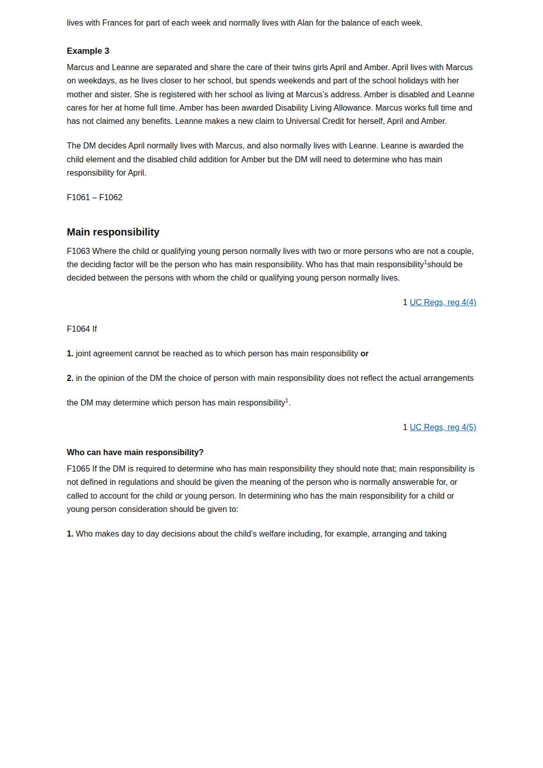lives with Frances for part of each week and normally lives with Alan for the balance of each week.
Example 3
Marcus and Leanne are separated and share the care of their twins girls April and Amber. April lives with Marcus on weekdays, as he lives closer to her school, but spends weekends and part of the school holidays with her mother and sister. She is registered with her school as living at Marcus’s address. Amber is disabled and Leanne cares for her at home full time. Amber has been awarded Disability Living Allowance. Marcus works full time and has not claimed any benefits. Leanne makes a new claim to Universal Credit for herself, April and Amber.
The DM decides April normally lives with Marcus, and also normally lives with Leanne. Leanne is awarded the child element and the disabled child addition for Amber but the DM will need to determine who has main responsibility for April.
F1061 – F1062
Main responsibility
F1063 Where the child or qualifying young person normally lives with two or more persons who are not a couple, the deciding factor will be the person who has main responsibility. Who has that main responsibility1should be decided between the persons with whom the child or qualifying young person normally lives.
1 UC Regs, reg 4(4)
F1064 If
1. joint agreement cannot be reached as to which person has main responsibility or
2. in the opinion of the DM the choice of person with main responsibility does not reflect the actual arrangements
the DM may determine which person has main responsibility1.
1 UC Regs, reg 4(5)
Who can have main responsibility?
F1065 If the DM is required to determine who has main responsibility they should note that; main responsibility is not defined in regulations and should be given the meaning of the person who is normally answerable for, or called to account for the child or young person. In determining who has the main responsibility for a child or young person consideration should be given to:
1. Who makes day to day decisions about the child's welfare including, for example, arranging and taking